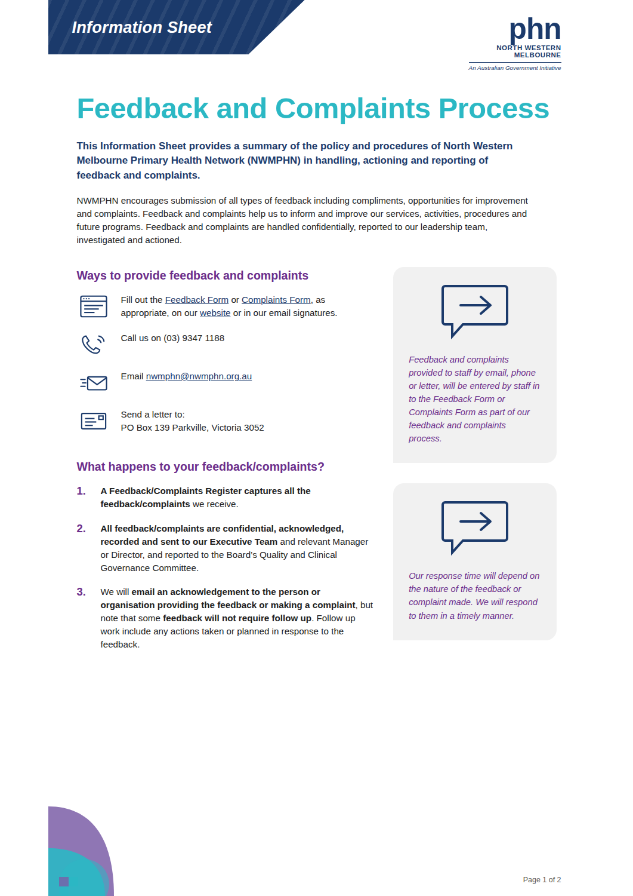Information Sheet
phn
North Western
Melbourne
An Australian Government Initiative
Feedback and Complaints Process
This Information Sheet provides a summary of the policy and procedures of North Western Melbourne Primary Health Network (NWMPHN) in handling, actioning and reporting of feedback and complaints.
NWMPHN encourages submission of all types of feedback including compliments, opportunities for improvement and complaints. Feedback and complaints help us to inform and improve our services, activities, procedures and future programs. Feedback and complaints are handled confidentially, reported to our leadership team, investigated and actioned.
Ways to provide feedback and complaints
Fill out the Feedback Form or Complaints Form, as appropriate, on our website or in our email signatures.
Call us on (03) 9347 1188
Email nwmphn@nwmphn.org.au
Send a letter to:
PO Box 139 Parkville, Victoria 3052
What happens to your feedback/complaints?
A Feedback/Complaints Register captures all the feedback/complaints we receive.
All feedback/complaints are confidential, acknowledged, recorded and sent to our Executive Team and relevant Manager or Director, and reported to the Board’s Quality and Clinical Governance Committee.
We will email an acknowledgement to the person or organisation providing the feedback or making a complaint, but note that some feedback will not require follow up. Follow up work include any actions taken or planned in response to the feedback.
Feedback and complaints provided to staff by email, phone or letter, will be entered by staff in to the Feedback Form or Complaints Form as part of our feedback and complaints process.
Our response time will depend on the nature of the feedback or complaint made. We will respond to them in a timely manner.
Page 1 of 2